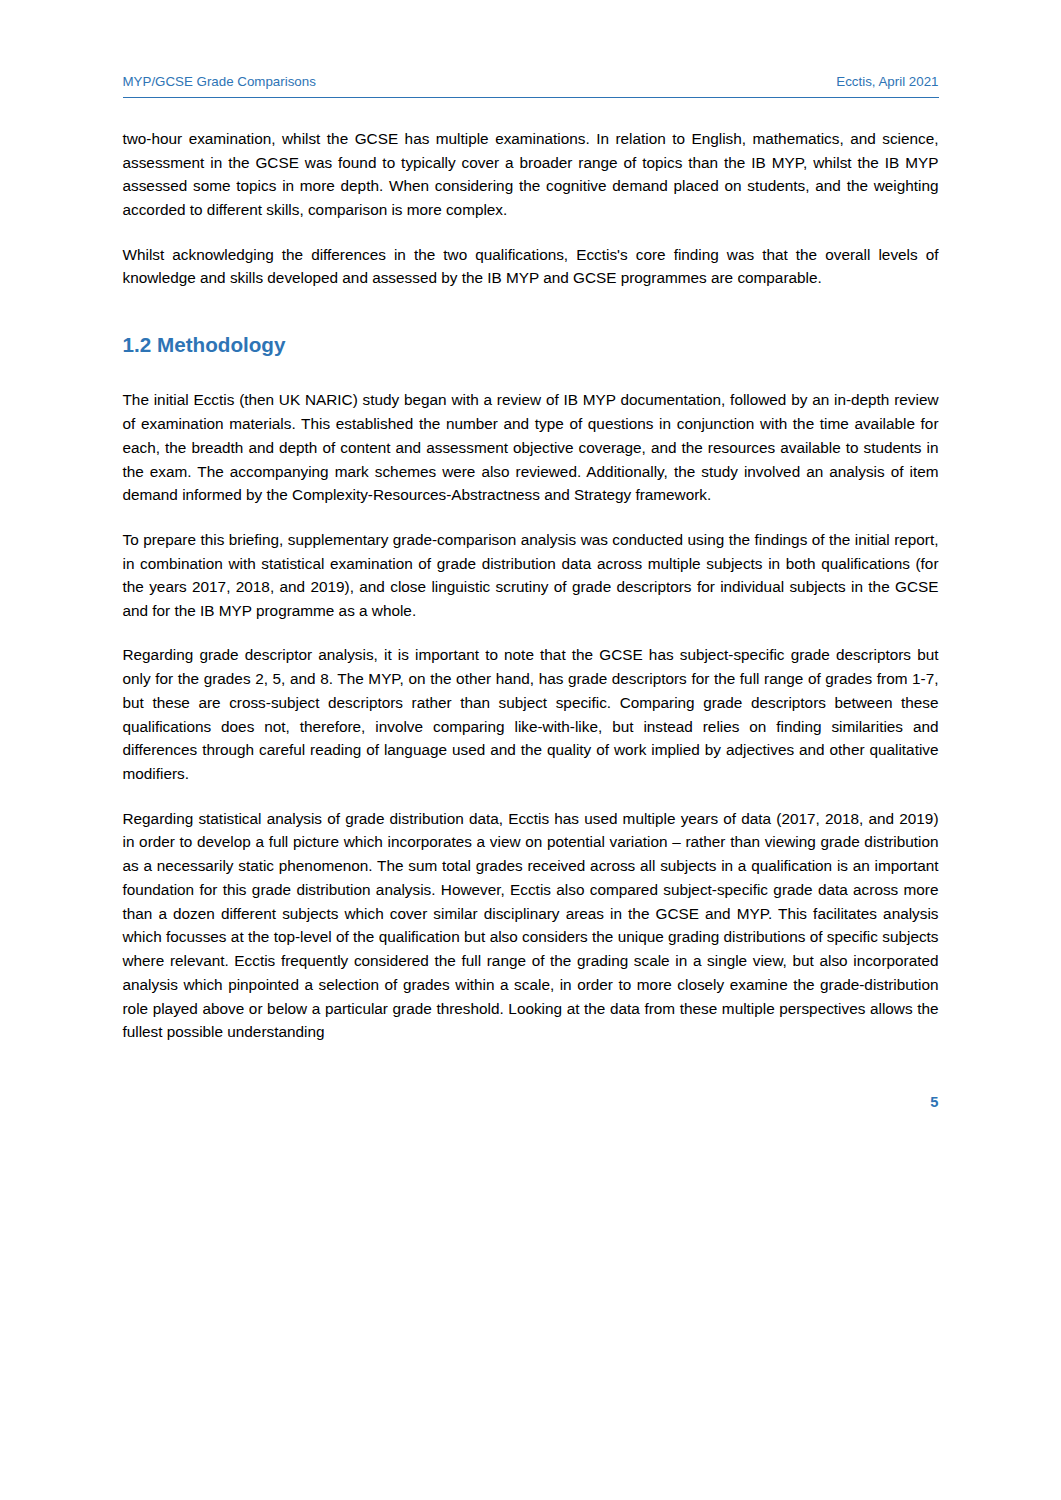MYP/GCSE Grade Comparisons
Ecctis, April 2021
two-hour examination, whilst the GCSE has multiple examinations. In relation to English, mathematics, and science, assessment in the GCSE was found to typically cover a broader range of topics than the IB MYP, whilst the IB MYP assessed some topics in more depth. When considering the cognitive demand placed on students, and the weighting accorded to different skills, comparison is more complex.
Whilst acknowledging the differences in the two qualifications, Ecctis's core finding was that the overall levels of knowledge and skills developed and assessed by the IB MYP and GCSE programmes are comparable.
1.2 Methodology
The initial Ecctis (then UK NARIC) study began with a review of IB MYP documentation, followed by an in-depth review of examination materials. This established the number and type of questions in conjunction with the time available for each, the breadth and depth of content and assessment objective coverage, and the resources available to students in the exam. The accompanying mark schemes were also reviewed. Additionally, the study involved an analysis of item demand informed by the Complexity-Resources-Abstractness and Strategy framework.
To prepare this briefing, supplementary grade-comparison analysis was conducted using the findings of the initial report, in combination with statistical examination of grade distribution data across multiple subjects in both qualifications (for the years 2017, 2018, and 2019), and close linguistic scrutiny of grade descriptors for individual subjects in the GCSE and for the IB MYP programme as a whole.
Regarding grade descriptor analysis, it is important to note that the GCSE has subject-specific grade descriptors but only for the grades 2, 5, and 8. The MYP, on the other hand, has grade descriptors for the full range of grades from 1-7, but these are cross-subject descriptors rather than subject specific. Comparing grade descriptors between these qualifications does not, therefore, involve comparing like-with-like, but instead relies on finding similarities and differences through careful reading of language used and the quality of work implied by adjectives and other qualitative modifiers.
Regarding statistical analysis of grade distribution data, Ecctis has used multiple years of data (2017, 2018, and 2019) in order to develop a full picture which incorporates a view on potential variation – rather than viewing grade distribution as a necessarily static phenomenon. The sum total grades received across all subjects in a qualification is an important foundation for this grade distribution analysis. However, Ecctis also compared subject-specific grade data across more than a dozen different subjects which cover similar disciplinary areas in the GCSE and MYP. This facilitates analysis which focusses at the top-level of the qualification but also considers the unique grading distributions of specific subjects where relevant. Ecctis frequently considered the full range of the grading scale in a single view, but also incorporated analysis which pinpointed a selection of grades within a scale, in order to more closely examine the grade-distribution role played above or below a particular grade threshold. Looking at the data from these multiple perspectives allows the fullest possible understanding
5